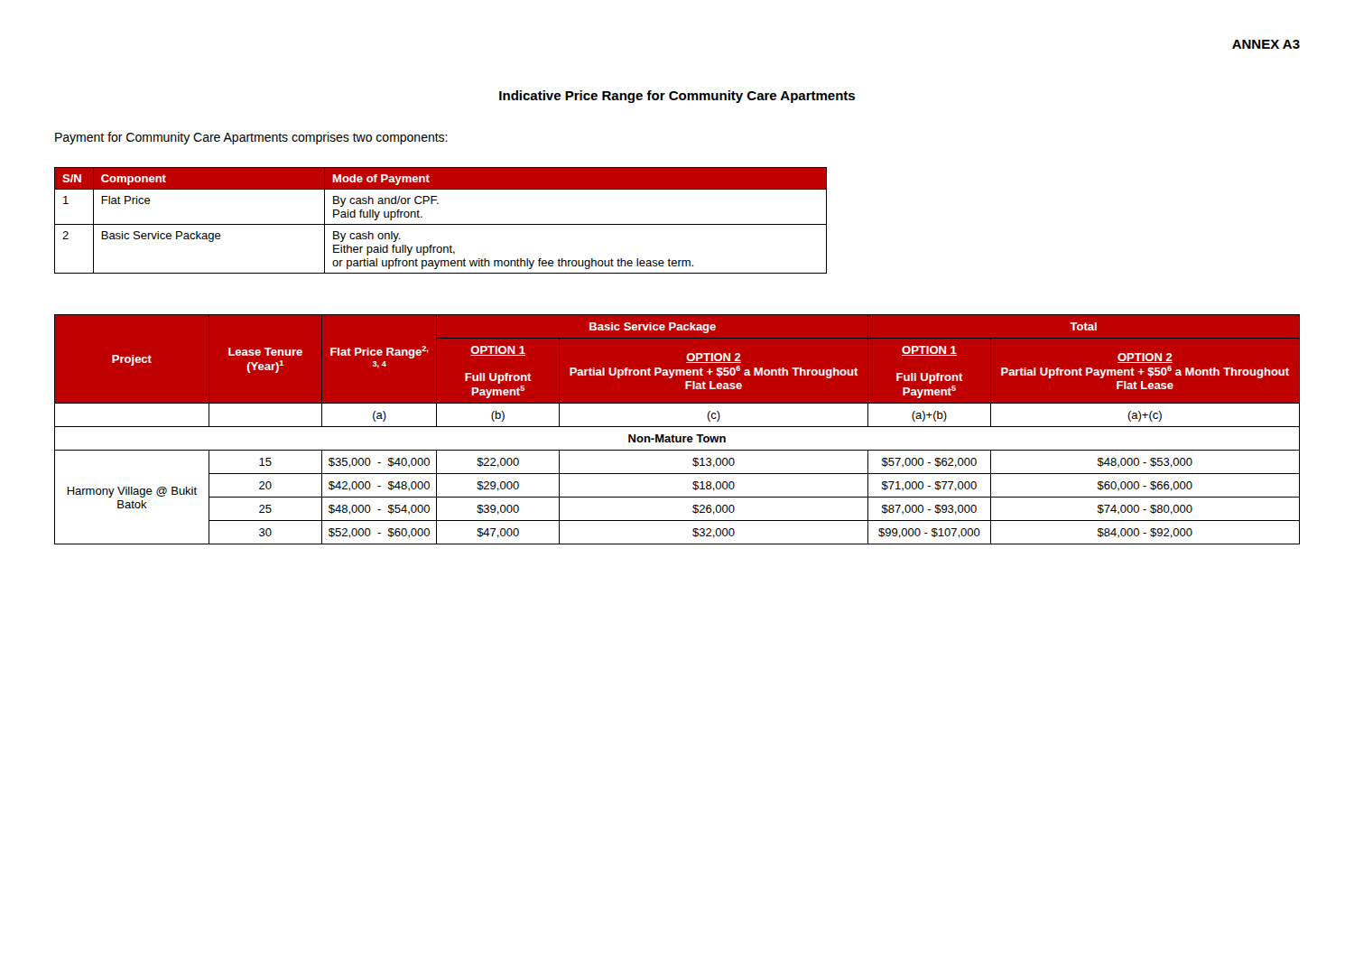ANNEX A3
Indicative Price Range for Community Care Apartments
Payment for Community Care Apartments comprises two components:
| S/N | Component | Mode of Payment |
| --- | --- | --- |
| 1 | Flat Price | By cash and/or CPF. Paid fully upfront. |
| 2 | Basic Service Package | By cash only. Either paid fully upfront, or partial upfront payment with monthly fee throughout the lease term. |
| Project | Lease Tenure (Year) 1 | Flat Price Range 2, 3, 4 | Basic Service Package | Total |
| --- | --- | --- | --- | --- |
| OPTION 1 Full Upfront Payment 5 | OPTION 2 Partial Upfront Payment + $50 6 a Month Throughout Flat Lease | OPTION 1 Full Upfront Payment 5 | OPTION 2 Partial Upfront Payment + $50 6 a Month Throughout Flat Lease |
| | | (a) | (b) | (c) | (a)+(b) | (a)+(c) |
| Non-Mature Town |
| Harmony Village @ Bukit Batok | 15 | $35,000 - $40,000 | $22,000 | $13,000 | $57,000 - $62,000 | $48,000 - $53,000 |
| 20 | $42,000 - $48,000 | $29,000 | $18,000 | $71,000 - $77,000 | $60,000 - $66,000 |
| 25 | $48,000 - $54,000 | $39,000 | $26,000 | $87,000 - $93,000 | $74,000 - $80,000 |
| 30 | $52,000 - $60,000 | $47,000 | $32,000 | $99,000 - $107,000 | $84,000 - $92,000 |